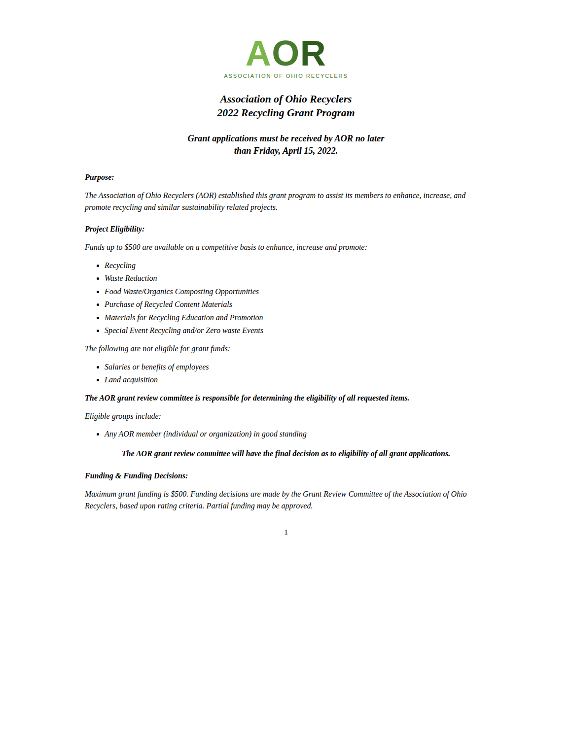AOR
ASSOCIATION OF OHIO RECYCLERS
Association of Ohio Recyclers
2022 Recycling Grant Program
Grant applications must be received by AOR no later
than Friday, April 15, 2022.
Purpose:
The Association of Ohio Recyclers (AOR) established this grant program to assist its members to enhance, increase, and promote recycling and similar sustainability related projects.
Project Eligibility:
Funds up to $500 are available on a competitive basis to enhance, increase and promote:
Recycling
Waste Reduction
Food Waste/Organics Composting Opportunities
Purchase of Recycled Content Materials
Materials for Recycling Education and Promotion
Special Event Recycling and/or Zero waste Events
The following are not eligible for grant funds:
Salaries or benefits of employees
Land acquisition
The AOR grant review committee is responsible for determining the eligibility of all requested items.
Eligible groups include:
Any AOR member (individual or organization) in good standing
The AOR grant review committee will have the final decision as to eligibility of all grant applications.
Funding & Funding Decisions:
Maximum grant funding is $500. Funding decisions are made by the Grant Review Committee of the Association of Ohio Recyclers, based upon rating criteria. Partial funding may be approved.
1